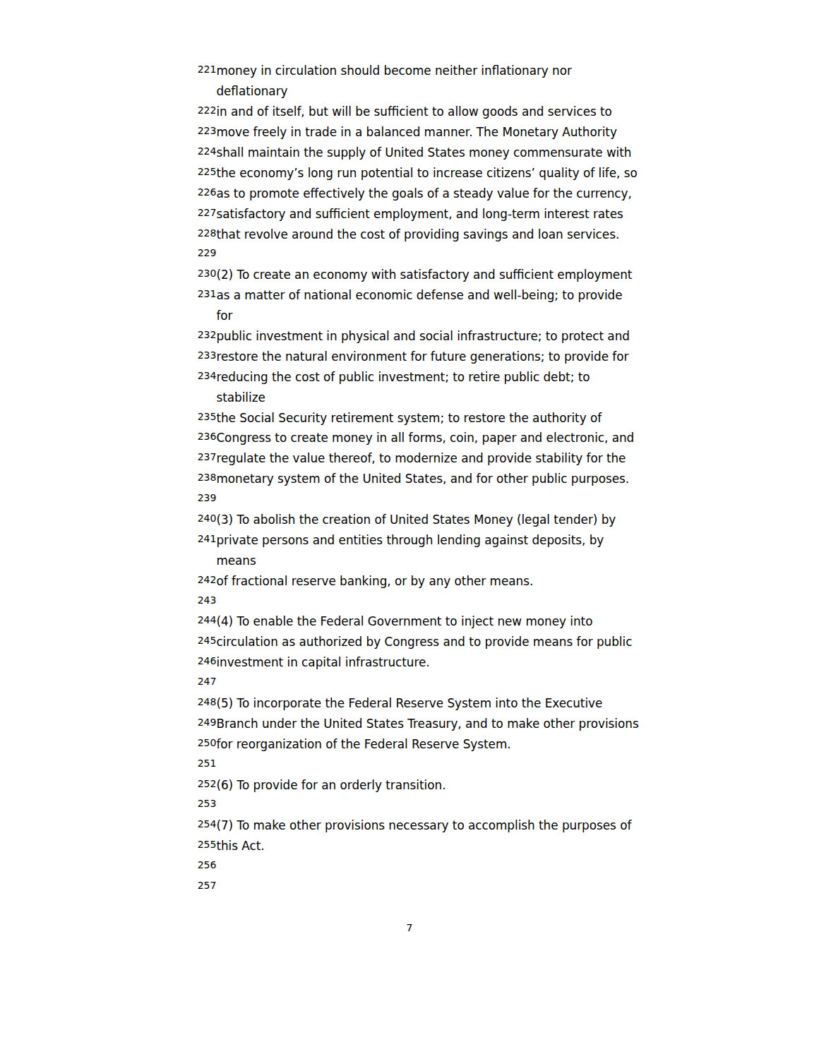| 221 | money in circulation should become neither inflationary nor deflationary |
| 222 | in and of itself, but will be sufficient to allow goods and services to |
| 223 | move freely in trade in a balanced manner. The Monetary Authority |
| 224 | shall maintain the supply of United States money commensurate with |
| 225 | the economy’s long run potential to increase citizens’ quality of life, so |
| 226 | as to promote effectively the goals of a steady value for the currency, |
| 227 | satisfactory and sufficient employment, and long-term interest rates |
| 228 | that revolve around the cost of providing savings and loan services. |
| 229 | |
| 230 | (2) To create an economy with satisfactory and sufficient employment |
| 231 | as a matter of national economic defense and well-being; to provide for |
| 232 | public investment in physical and social infrastructure; to protect and |
| 233 | restore the natural environment for future generations; to provide for |
| 234 | reducing the cost of public investment; to retire public debt; to stabilize |
| 235 | the Social Security retirement system; to restore the authority of |
| 236 | Congress to create money in all forms, coin, paper and electronic, and |
| 237 | regulate the value thereof, to modernize and provide stability for the |
| 238 | monetary system of the United States, and for other public purposes. |
| 239 | |
| 240 | (3) To abolish the creation of United States Money (legal tender) by |
| 241 | private persons and entities through lending against deposits, by means |
| 242 | of fractional reserve banking, or by any other means. |
| 243 | |
| 244 | (4) To enable the Federal Government to inject new money into |
| 245 | circulation as authorized by Congress and to provide means for public |
| 246 | investment in capital infrastructure. |
| 247 | |
| 248 | (5) To incorporate the Federal Reserve System into the Executive |
| 249 | Branch under the United States Treasury, and to make other provisions |
| 250 | for reorganization of the Federal Reserve System. |
| 251 | |
| 252 | (6) To provide for an orderly transition. |
| 253 | |
| 254 | (7) To make other provisions necessary to accomplish the purposes of |
| 255 | this Act. |
| 256 | |
| 257 | |
7